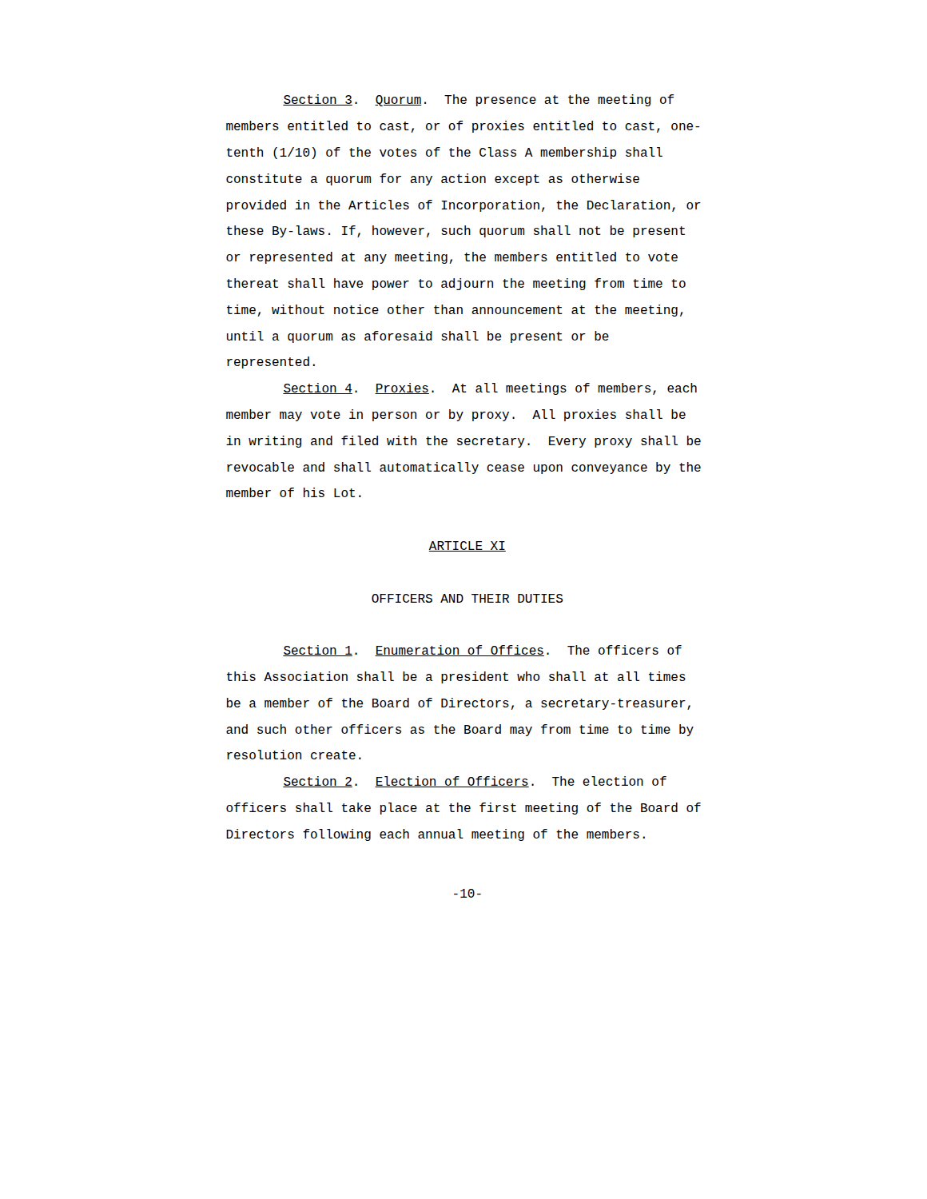Section 3. Quorum. The presence at the meeting of members entitled to cast, or of proxies entitled to cast, one-tenth (1/10) of the votes of the Class A membership shall constitute a quorum for any action except as otherwise provided in the Articles of Incorporation, the Declaration, or these By-laws. If, however, such quorum shall not be present or represented at any meeting, the members entitled to vote thereat shall have power to adjourn the meeting from time to time, without notice other than announcement at the meeting, until a quorum as aforesaid shall be present or be represented.
Section 4. Proxies. At all meetings of members, each member may vote in person or by proxy. All proxies shall be in writing and filed with the secretary. Every proxy shall be revocable and shall automatically cease upon conveyance by the member of his Lot.
ARTICLE XI
OFFICERS AND THEIR DUTIES
Section 1. Enumeration of Offices. The officers of this Association shall be a president who shall at all times be a member of the Board of Directors, a secretary-treasurer, and such other officers as the Board may from time to time by resolution create.
Section 2. Election of Officers. The election of officers shall take place at the first meeting of the Board of Directors following each annual meeting of the members.
-10-